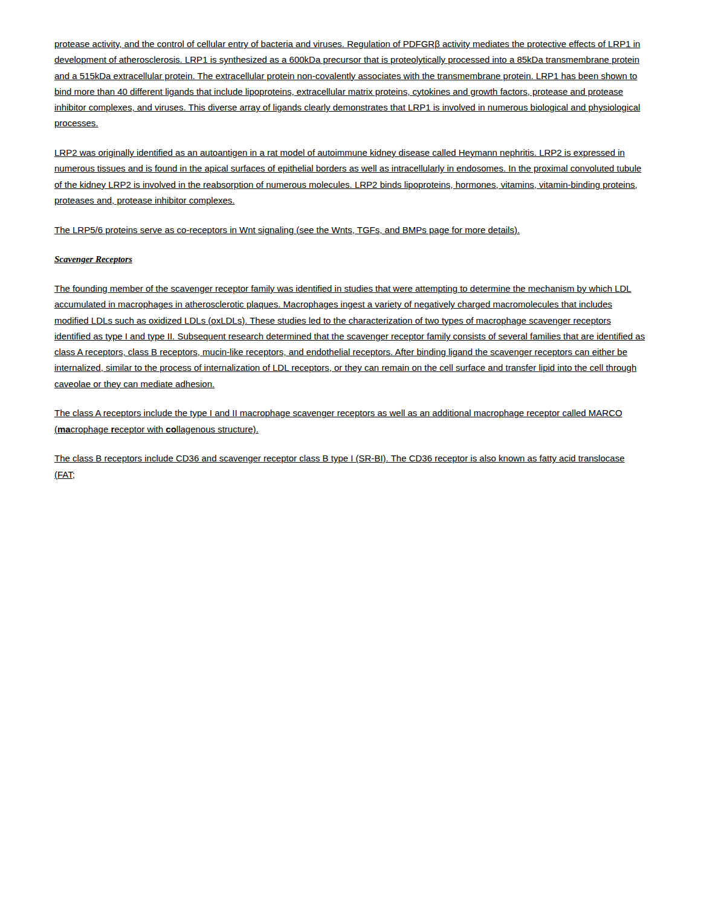protease activity, and the control of cellular entry of bacteria and viruses. Regulation of PDFGRβ activity mediates the protective effects of LRP1 in development of atherosclerosis. LRP1 is synthesized as a 600kDa precursor that is proteolytically processed into a 85kDa transmembrane protein and a 515kDa extracellular protein. The extracellular protein non-covalently associates with the transmembrane protein. LRP1 has been shown to bind more than 40 different ligands that include lipoproteins, extracellular matrix proteins, cytokines and growth factors, protease and protease inhibitor complexes, and viruses. This diverse array of ligands clearly demonstrates that LRP1 is involved in numerous biological and physiological processes.
LRP2 was originally identified as an autoantigen in a rat model of autoimmune kidney disease called Heymann nephritis. LRP2 is expressed in numerous tissues and is found in the apical surfaces of epithelial borders as well as intracellularly in endosomes. In the proximal convoluted tubule of the kidney LRP2 is involved in the reabsorption of numerous molecules. LRP2 binds lipoproteins, hormones, vitamins, vitamin-binding proteins, proteases and, protease inhibitor complexes.
The LRP5/6 proteins serve as co-receptors in Wnt signaling (see the Wnts, TGFs, and BMPs page for more details).
Scavenger Receptors
The founding member of the scavenger receptor family was identified in studies that were attempting to determine the mechanism by which LDL accumulated in macrophages in atherosclerotic plaques. Macrophages ingest a variety of negatively charged macromolecules that includes modified LDLs such as oxidized LDLs (oxLDLs). These studies led to the characterization of two types of macrophage scavenger receptors identified as type I and type II. Subsequent research determined that the scavenger receptor family consists of several families that are identified as class A receptors, class B receptors, mucin-like receptors, and endothelial receptors. After binding ligand the scavenger receptors can either be internalized, similar to the process of internalization of LDL receptors, or they can remain on the cell surface and transfer lipid into the cell through caveolae or they can mediate adhesion.
The class A receptors include the type I and II macrophage scavenger receptors as well as an additional macrophage receptor called MARCO (macrophage receptor with collagenous structure).
The class B receptors include CD36 and scavenger receptor class B type I (SR-BI). The CD36 receptor is also known as fatty acid translocase (FAT;